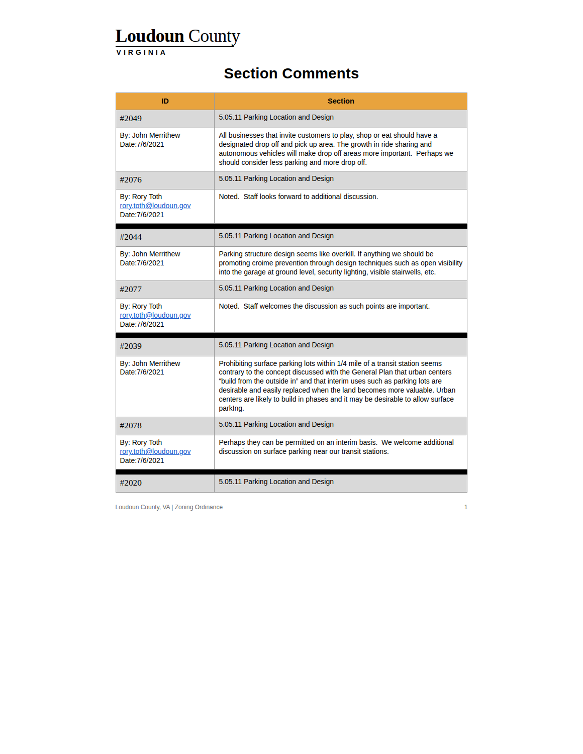Loudoun County
VIRGINIA
Section Comments
| ID | Section |
| --- | --- |
| #2049 | 5.05.11 Parking Location and Design |
| By: John Merrithew Date:7/6/2021 | All businesses that invite customers to play, shop or eat should have a designated drop off and pick up area. The growth in ride sharing and autonomous vehicles will make drop off areas more important. Perhaps we should consider less parking and more drop off. |
| #2076 | 5.05.11 Parking Location and Design |
| By: Rory Toth rory.toth@loudoun.gov Date:7/6/2021 | Noted. Staff looks forward to additional discussion. |
| #2044 | 5.05.11 Parking Location and Design |
| By: John Merrithew Date:7/6/2021 | Parking structure design seems like overkill. If anything we should be promoting croime prevention through design techniques such as open visibility into the garage at ground level, security lighting, visible stairwells, etc. |
| #2077 | 5.05.11 Parking Location and Design |
| By: Rory Toth rory.toth@loudoun.gov Date:7/6/2021 | Noted. Staff welcomes the discussion as such points are important. |
| #2039 | 5.05.11 Parking Location and Design |
| By: John Merrithew Date:7/6/2021 | Prohibiting surface parking lots within 1/4 mile of a transit station seems contrary to the concept discussed with the General Plan that urban centers “build from the outside in” and that interim uses such as parking lots are desirable and easily replaced when the land becomes more valuable. Urban centers are likely to build in phases and it may be desirable to allow surface parkIng. |
| #2078 | 5.05.11 Parking Location and Design |
| By: Rory Toth rory.toth@loudoun.gov Date:7/6/2021 | Perhaps they can be permitted on an interim basis. We welcome additional discussion on surface parking near our transit stations. |
| #2020 | 5.05.11 Parking Location and Design |
Loudoun County, VA | Zoning Ordinance 1